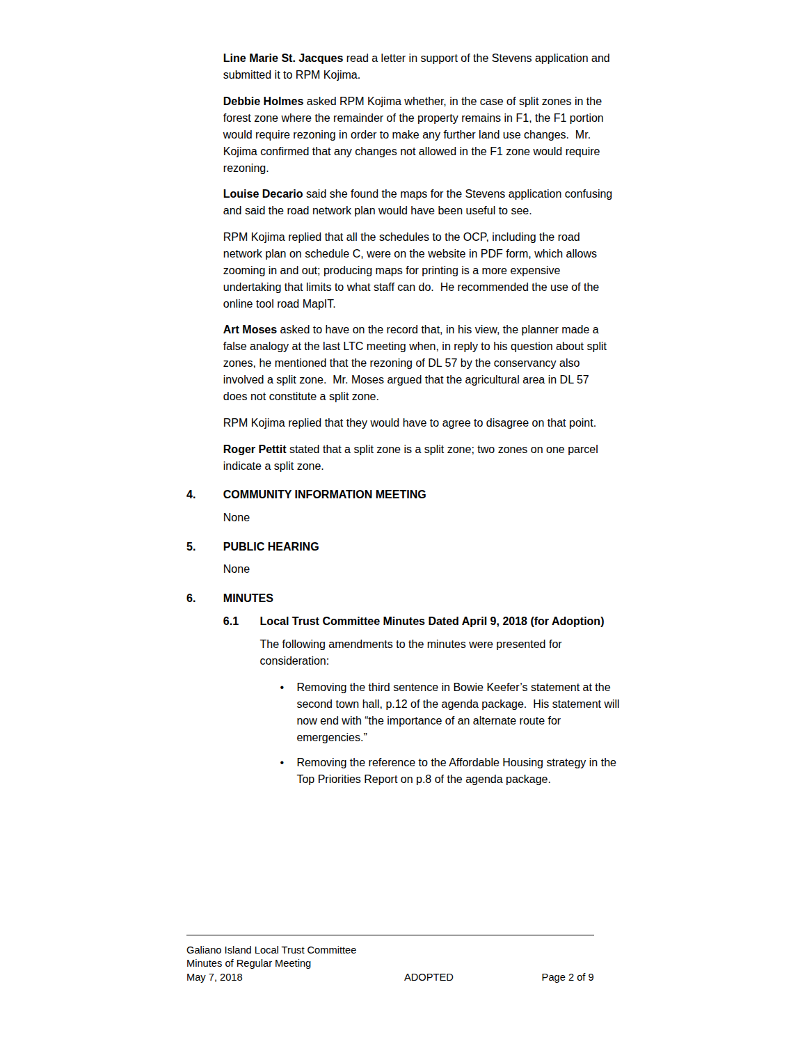Line Marie St. Jacques read a letter in support of the Stevens application and submitted it to RPM Kojima.
Debbie Holmes asked RPM Kojima whether, in the case of split zones in the forest zone where the remainder of the property remains in F1, the F1 portion would require rezoning in order to make any further land use changes. Mr. Kojima confirmed that any changes not allowed in the F1 zone would require rezoning.
Louise Decario said she found the maps for the Stevens application confusing and said the road network plan would have been useful to see.
RPM Kojima replied that all the schedules to the OCP, including the road network plan on schedule C, were on the website in PDF form, which allows zooming in and out; producing maps for printing is a more expensive undertaking that limits to what staff can do. He recommended the use of the online tool road MapIT.
Art Moses asked to have on the record that, in his view, the planner made a false analogy at the last LTC meeting when, in reply to his question about split zones, he mentioned that the rezoning of DL 57 by the conservancy also involved a split zone. Mr. Moses argued that the agricultural area in DL 57 does not constitute a split zone.
RPM Kojima replied that they would have to agree to disagree on that point.
Roger Pettit stated that a split zone is a split zone; two zones on one parcel indicate a split zone.
4. Community Information Meeting
None
5. Public Hearing
None
6. Minutes
6.1 Local Trust Committee Minutes Dated April 9, 2018 (for Adoption)
The following amendments to the minutes were presented for consideration:
Removing the third sentence in Bowie Keefer’s statement at the second town hall, p.12 of the agenda package. His statement will now end with “the importance of an alternate route for emergencies.”
Removing the reference to the Affordable Housing strategy in the Top Priorities Report on p.8 of the agenda package.
Galiano Island Local Trust Committee
Minutes of Regular Meeting
May 7, 2018
ADOPTED
Page 2 of 9